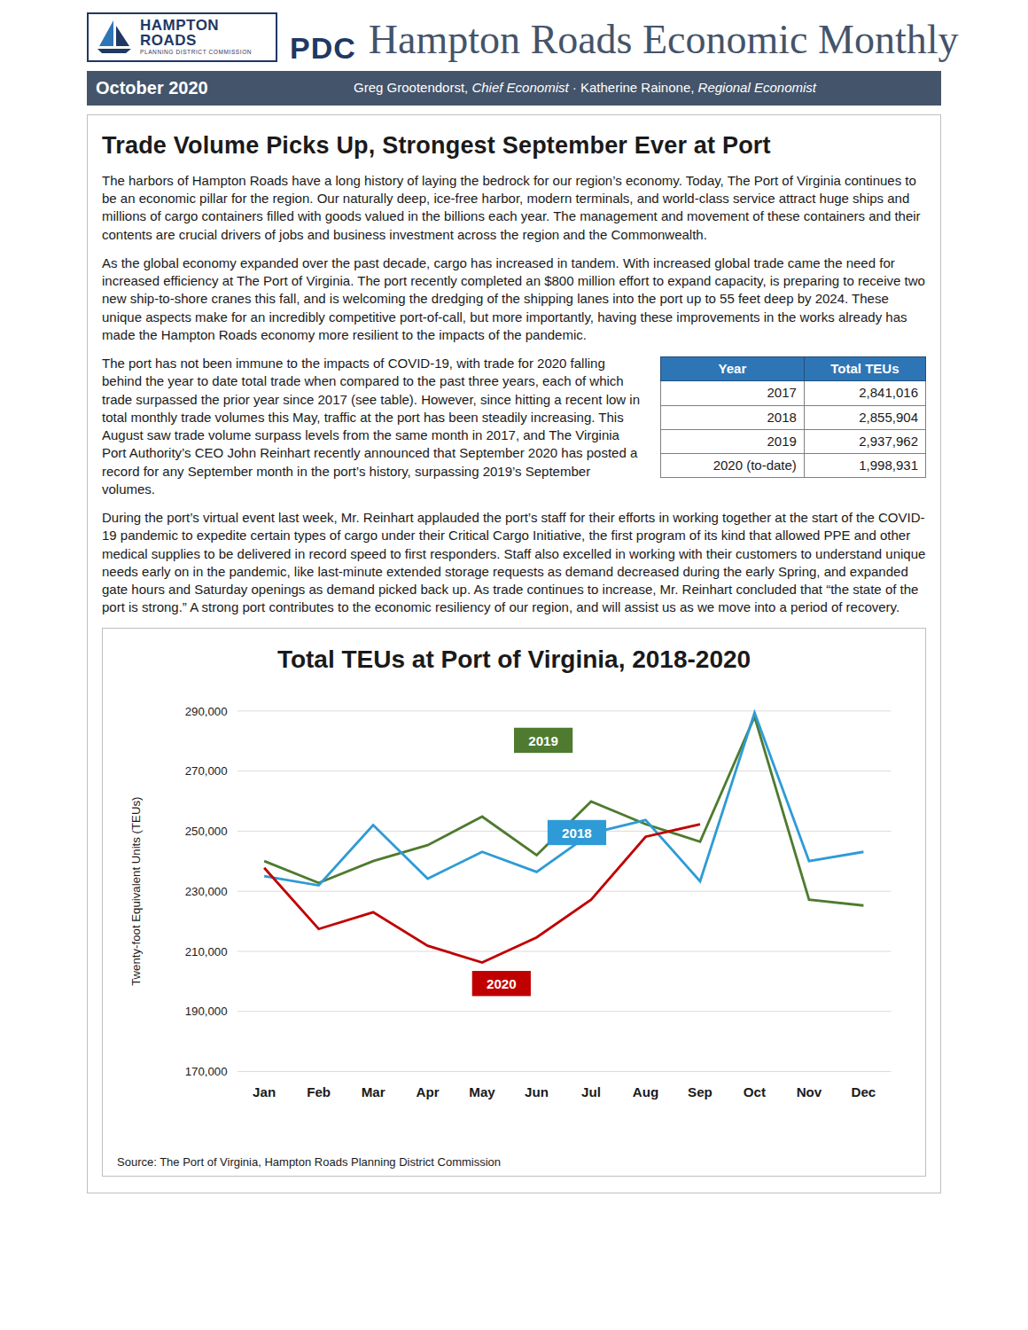HAMPTON
ROADS
PLANNING DISTRICT COMMISSION
PDC
Hampton Roads Economic Monthly
October 2020
Greg Grootendorst, Chief Economist · Katherine Rainone, Regional Economist
Trade Volume Picks Up, Strongest September Ever at Port
The harbors of Hampton Roads have a long history of laying the bedrock for our region’s economy. Today, The Port of Virginia continues to be an economic pillar for the region. Our naturally deep, ice-free harbor, modern terminals, and world-class service attract huge ships and millions of cargo containers filled with goods valued in the billions each year. The management and movement of these containers and their contents are crucial drivers of jobs and business investment across the region and the Commonwealth.
As the global economy expanded over the past decade, cargo has increased in tandem. With increased global trade came the need for increased efficiency at The Port of Virginia. The port recently completed an $800 million effort to expand capacity, is preparing to receive two new ship-to-shore cranes this fall, and is welcoming the dredging of the shipping lanes into the port up to 55 feet deep by 2024. These unique aspects make for an incredibly competitive port-of-call, but more importantly, having these improvements in the works already has made the Hampton Roads economy more resilient to the impacts of the pandemic.
| Year | Total TEUs |
| --- | --- |
| 2017 | 2,841,016 |
| 2018 | 2,855,904 |
| 2019 | 2,937,962 |
| 2020 (to-date) | 1,998,931 |
The port has not been immune to the impacts of COVID-19, with trade for 2020 falling behind the year to date total trade when compared to the past three years, each of which trade surpassed the prior year since 2017 (see table). However, since hitting a recent low in total monthly trade volumes this May, traffic at the port has been steadily increasing. This August saw trade volume surpass levels from the same month in 2017, and The Virginia Port Authority’s CEO John Reinhart recently announced that September 2020 has posted a record for any September month in the port’s history, surpassing 2019’s September volumes.
During the port’s virtual event last week, Mr. Reinhart applauded the port’s staff for their efforts in working together at the start of the COVID-19 pandemic to expedite certain types of cargo under their Critical Cargo Initiative, the first program of its kind that allowed PPE and other medical supplies to be delivered in record speed to first responders. Staff also excelled in working with their customers to understand unique needs early on in the pandemic, like last-minute extended storage requests as demand decreased during the early Spring, and expanded gate hours and Saturday openings as demand picked back up. As trade continues to increase, Mr. Reinhart concluded that “the state of the port is strong.” A strong port contributes to the economic resiliency of our region, and will assist us as we move into a period of recovery.
Total TEUs at Port of Virginia, 2018-2020
290,000 270,000 250,000 230,000 210,000 190,000 170,000 Twenty-foot Equivalent Units (TEUs) Jan Feb Mar Apr May Jun Jul Aug Sep Oct Nov Dec 2019 2018 2020
Source: The Port of Virginia, Hampton Roads Planning District Commission